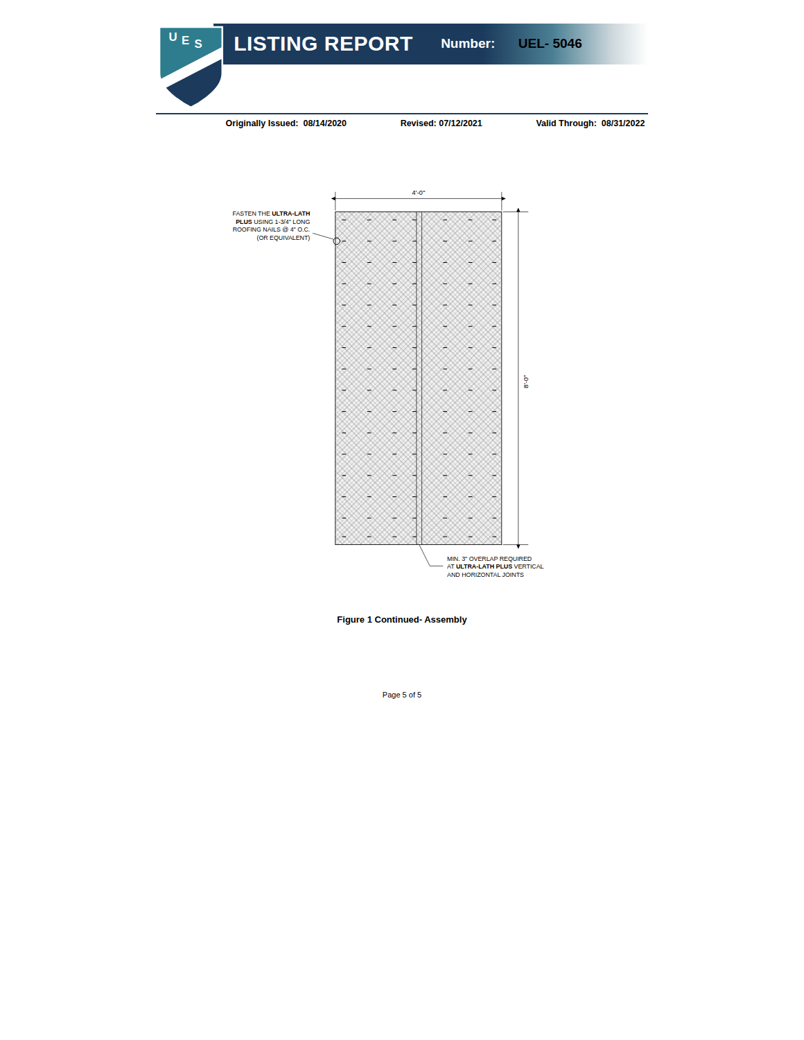U E S ®
LISTING REPORT Number: UEL- 5046
Originally Issued: 08/14/2020 Revised: 07/12/2021 Valid Through: 08/31/2022
4'-0" 8'-0" FASTEN THE ULTRA-LATH PLUS USING 1-3/4" LONG ROOFING NAILS @ 4" O.C. (OR EQUIVALENT) MIN. 3" OVERLAP REQUIRED AT ULTRA-LATH PLUS VERTICAL AND HORIZONTAL JOINTS
Figure 1 Continued- Assembly
Page 5 of 5